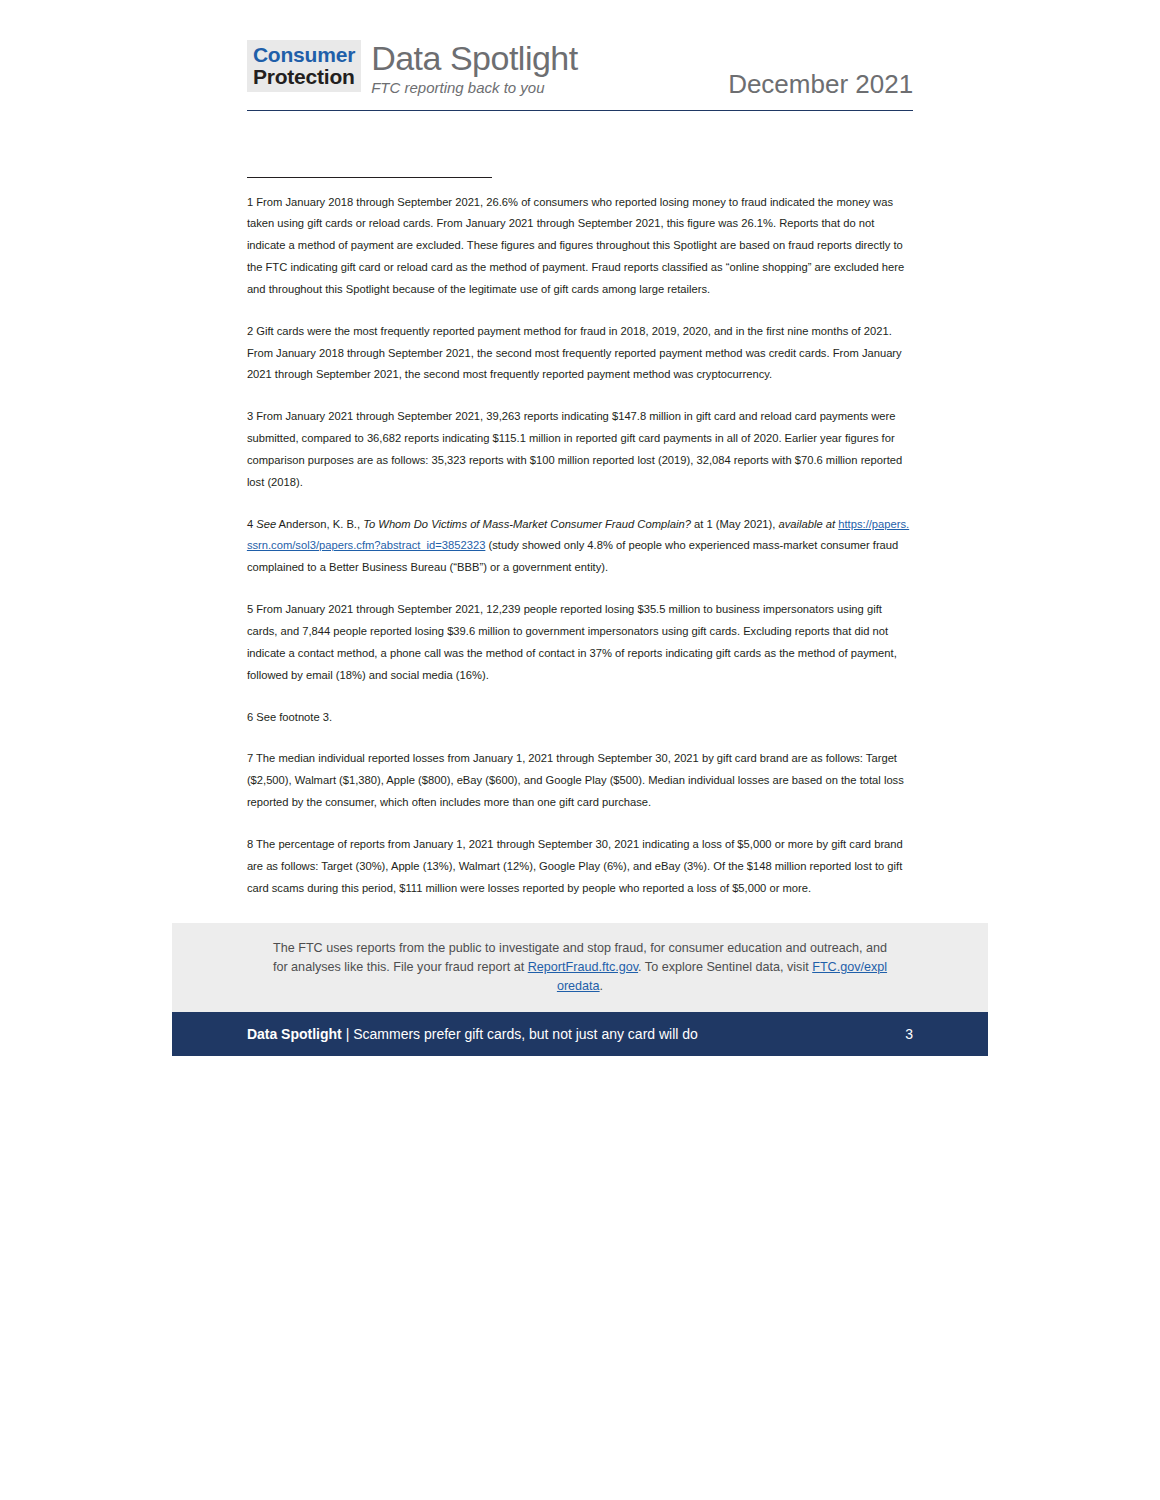Consumer Protection
Data Spotlight
FTC reporting back to you
December 2021
1 From January 2018 through September 2021, 26.6% of consumers who reported losing money to fraud indicated the money was taken using gift cards or reload cards. From January 2021 through September 2021, this figure was 26.1%. Reports that do not indicate a method of payment are excluded. These figures and figures throughout this Spotlight are based on fraud reports directly to the FTC indicating gift card or reload card as the method of payment. Fraud reports classified as “online shopping” are excluded here and throughout this Spotlight because of the legitimate use of gift cards among large retailers.
2 Gift cards were the most frequently reported payment method for fraud in 2018, 2019, 2020, and in the first nine months of 2021. From January 2018 through September 2021, the second most frequently reported payment method was credit cards. From January 2021 through September 2021, the second most frequently reported payment method was cryptocurrency.
3 From January 2021 through September 2021, 39,263 reports indicating $147.8 million in gift card and reload card payments were submitted, compared to 36,682 reports indicating $115.1 million in reported gift card payments in all of 2020. Earlier year figures for comparison purposes are as follows: 35,323 reports with $100 million reported lost (2019), 32,084 reports with $70.6 million reported lost (2018).
4 See Anderson, K. B., To Whom Do Victims of Mass-Market Consumer Fraud Complain? at 1 (May 2021), available at https://papers.ssrn.com/sol3/papers.cfm?abstract_id=3852323 (study showed only 4.8% of people who experienced mass-market consumer fraud complained to a Better Business Bureau (“BBB”) or a government entity).
5 From January 2021 through September 2021, 12,239 people reported losing $35.5 million to business impersonators using gift cards, and 7,844 people reported losing $39.6 million to government impersonators using gift cards. Excluding reports that did not indicate a contact method, a phone call was the method of contact in 37% of reports indicating gift cards as the method of payment, followed by email (18%) and social media (16%).
6 See footnote 3.
7 The median individual reported losses from January 1, 2021 through September 30, 2021 by gift card brand are as follows: Target ($2,500), Walmart ($1,380), Apple ($800), eBay ($600), and Google Play ($500). Median individual losses are based on the total loss reported by the consumer, which often includes more than one gift card purchase.
8 The percentage of reports from January 1, 2021 through September 30, 2021 indicating a loss of $5,000 or more by gift card brand are as follows: Target (30%), Apple (13%), Walmart (12%), Google Play (6%), and eBay (3%). Of the $148 million reported lost to gift card scams during this period, $111 million were losses reported by people who reported a loss of $5,000 or more.
The FTC uses reports from the public to investigate and stop fraud, for consumer education and outreach, and for analyses like this. File your fraud report at ReportFraud.ftc.gov. To explore Sentinel data, visit FTC.gov/exploredata.
Data Spotlight | Scammers prefer gift cards, but not just any card will do
3